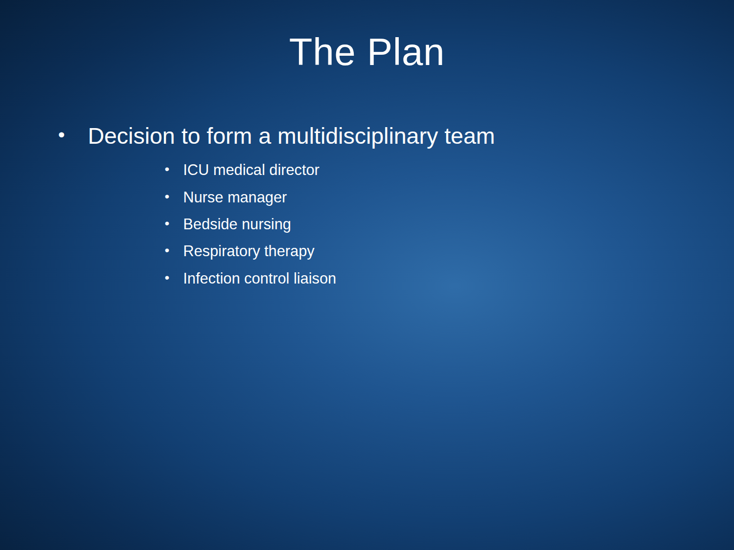The Plan
Decision to form a multidisciplinary team
ICU medical director
Nurse manager
Bedside nursing
Respiratory therapy
Infection control liaison